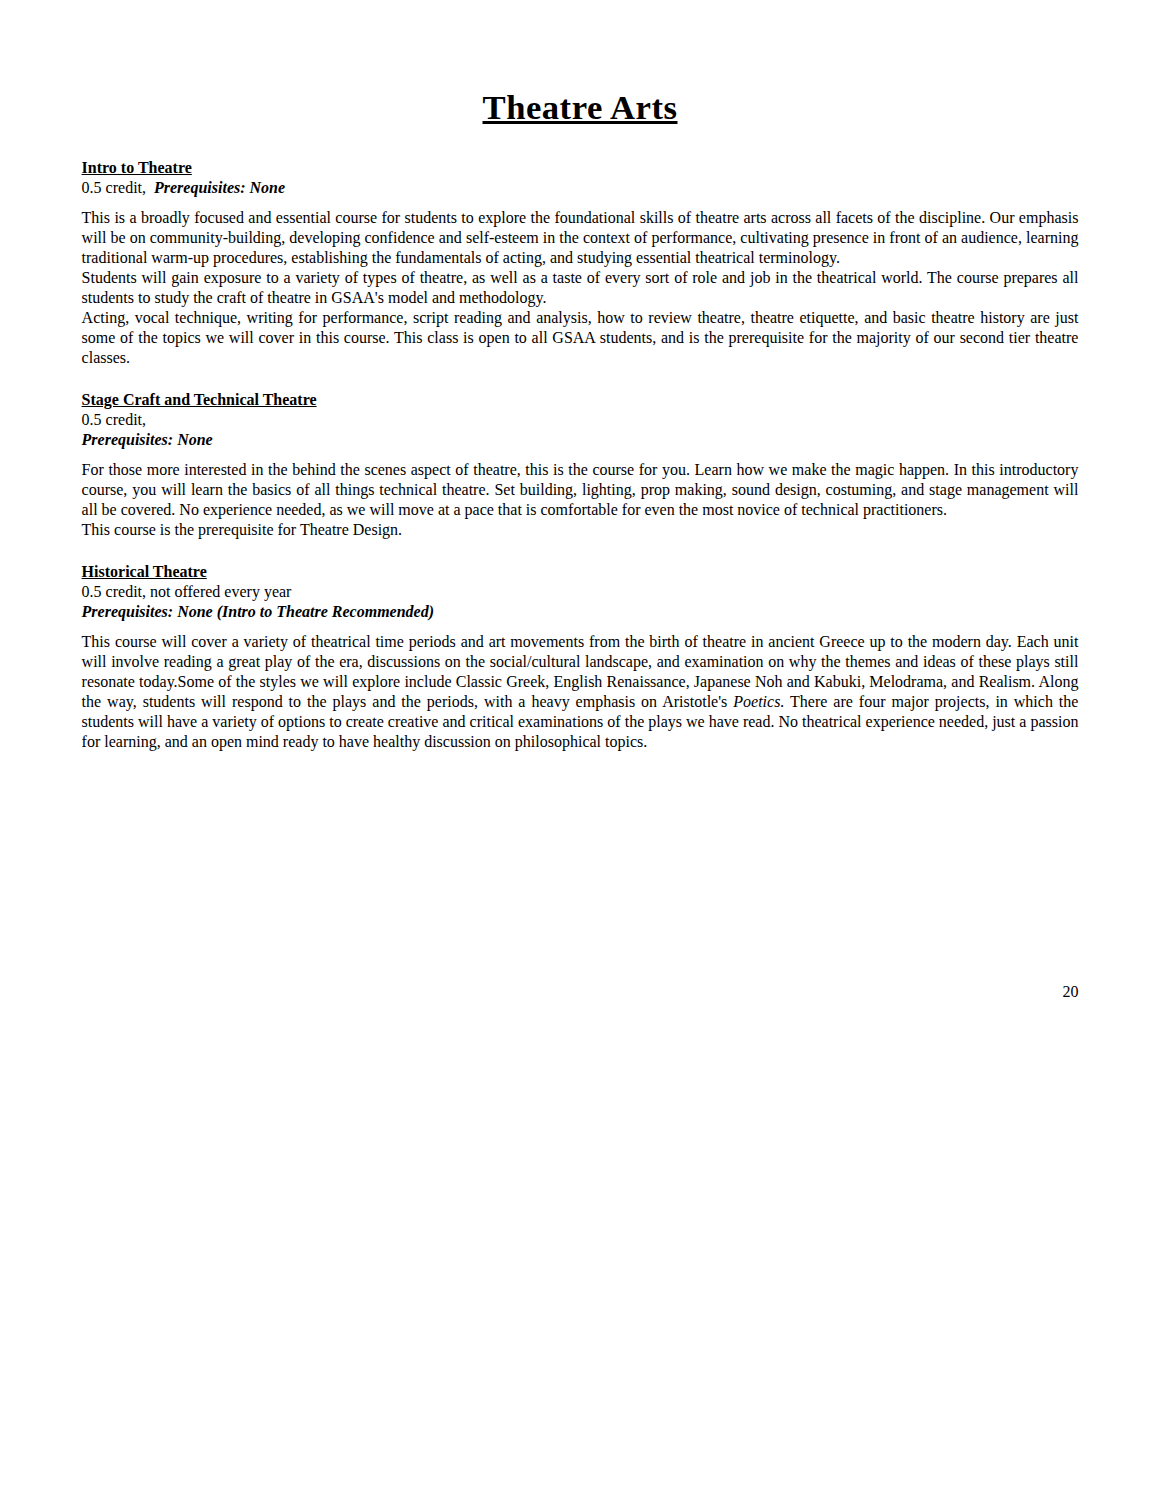Theatre Arts
Intro to Theatre
0.5 credit, Prerequisites: None
This is a broadly focused and essential course for students to explore the foundational skills of theatre arts across all facets of the discipline. Our emphasis will be on community-building, developing confidence and self-esteem in the context of performance, cultivating presence in front of an audience, learning traditional warm-up procedures, establishing the fundamentals of acting, and studying essential theatrical terminology.
Students will gain exposure to a variety of types of theatre, as well as a taste of every sort of role and job in the theatrical world. The course prepares all students to study the craft of theatre in GSAA's model and methodology.
Acting, vocal technique, writing for performance, script reading and analysis, how to review theatre, theatre etiquette, and basic theatre history are just some of the topics we will cover in this course. This class is open to all GSAA students, and is the prerequisite for the majority of our second tier theatre classes.
Stage Craft and Technical Theatre
0.5 credit,
Prerequisites: None
For those more interested in the behind the scenes aspect of theatre, this is the course for you. Learn how we make the magic happen. In this introductory course, you will learn the basics of all things technical theatre. Set building, lighting, prop making, sound design, costuming, and stage management will all be covered. No experience needed, as we will move at a pace that is comfortable for even the most novice of technical practitioners.
This course is the prerequisite for Theatre Design.
Historical Theatre
0.5 credit, not offered every year
Prerequisites: None (Intro to Theatre Recommended)
This course will cover a variety of theatrical time periods and art movements from the birth of theatre in ancient Greece up to the modern day. Each unit will involve reading a great play of the era, discussions on the social/cultural landscape, and examination on why the themes and ideas of these plays still resonate today.Some of the styles we will explore include Classic Greek, English Renaissance, Japanese Noh and Kabuki, Melodrama, and Realism. Along the way, students will respond to the plays and the periods, with a heavy emphasis on Aristotle's Poetics. There are four major projects, in which the students will have a variety of options to create creative and critical examinations of the plays we have read. No theatrical experience needed, just a passion for learning, and an open mind ready to have healthy discussion on philosophical topics.
20